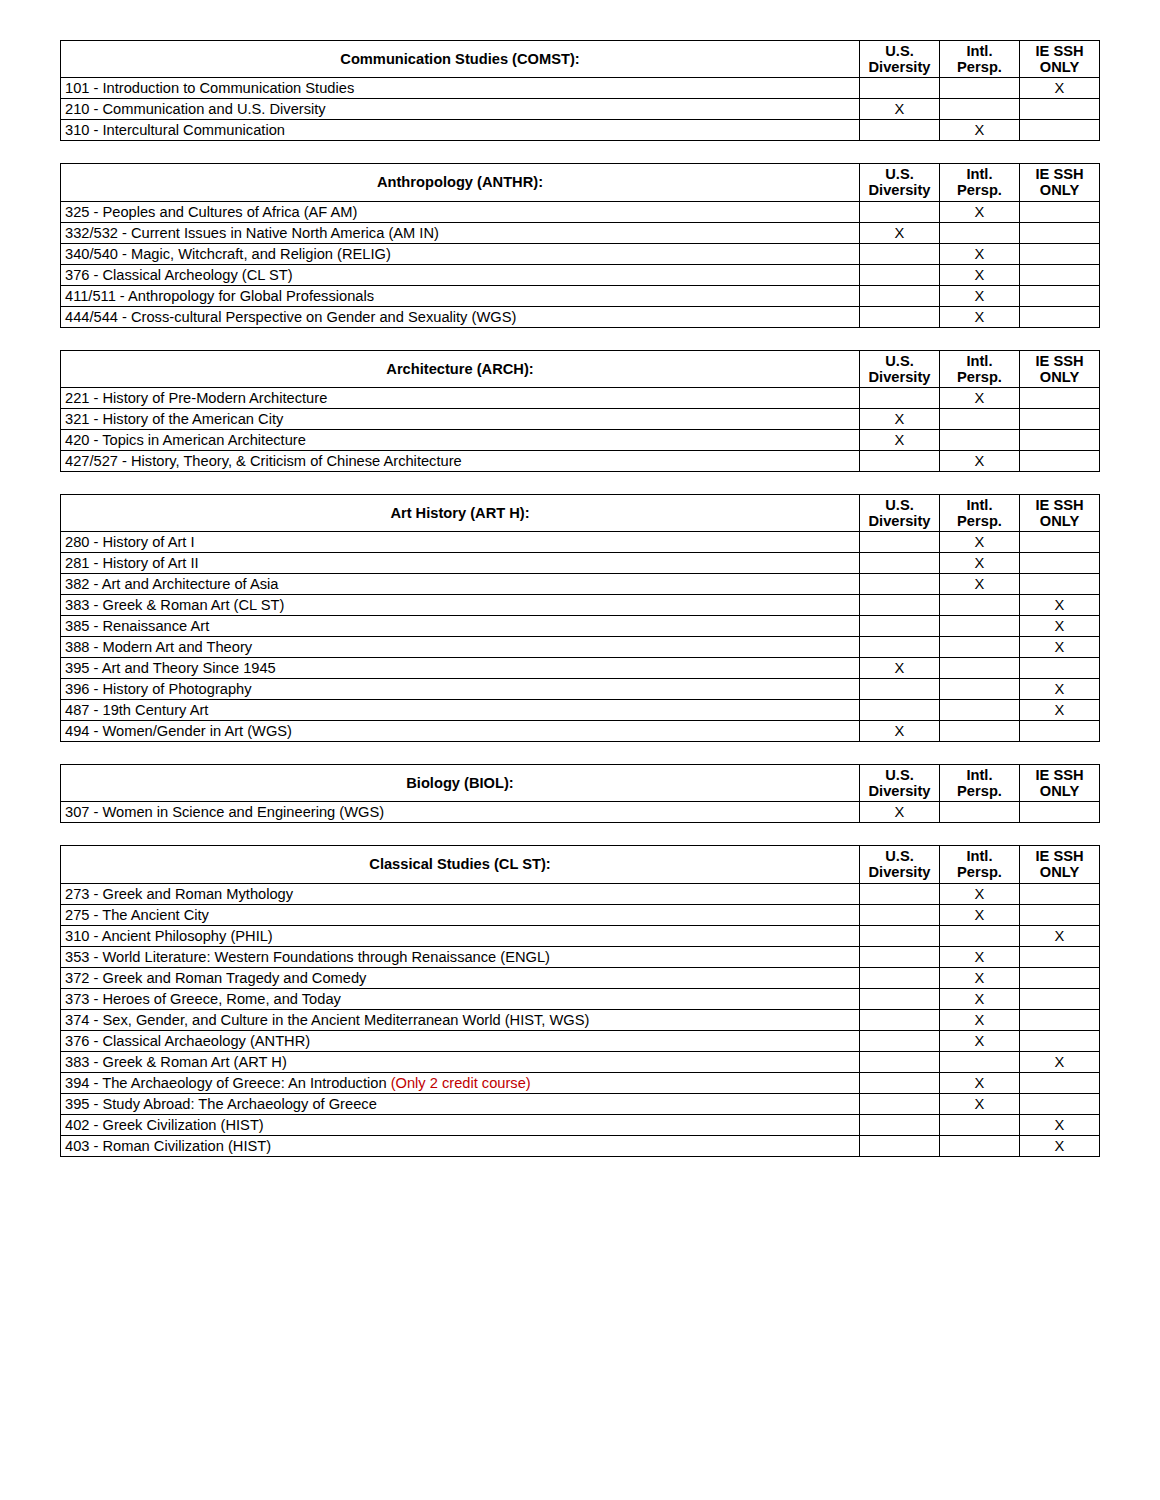| Communication Studies (COMST): | U.S. Diversity | Intl. Persp. | IE SSH ONLY |
| --- | --- | --- | --- |
| 101 - Introduction to Communication Studies | | | X |
| 210 - Communication and U.S. Diversity | X | | |
| 310 - Intercultural Communication | | X | |
| Anthropology (ANTHR): | U.S. Diversity | Intl. Persp. | IE SSH ONLY |
| --- | --- | --- | --- |
| 325 - Peoples and Cultures of Africa (AF AM) | | X | |
| 332/532 - Current Issues in Native North America (AM IN) | X | | |
| 340/540 - Magic, Witchcraft, and Religion (RELIG) | | X | |
| 376 - Classical Archeology (CL ST) | | X | |
| 411/511 - Anthropology for Global Professionals | | X | |
| 444/544 - Cross-cultural Perspective on Gender and Sexuality (WGS) | | X | |
| Architecture (ARCH): | U.S. Diversity | Intl. Persp. | IE SSH ONLY |
| --- | --- | --- | --- |
| 221 - History of Pre-Modern Architecture | | X | |
| 321 - History of the American City | X | | |
| 420 - Topics in American Architecture | X | | |
| 427/527 - History, Theory, & Criticism of Chinese Architecture | | X | |
| Art History (ART H): | U.S. Diversity | Intl. Persp. | IE SSH ONLY |
| --- | --- | --- | --- |
| 280 - History of Art I | | X | |
| 281 - History of Art II | | X | |
| 382 - Art and Architecture of Asia | | X | |
| 383 - Greek & Roman Art (CL ST) | | | X |
| 385 - Renaissance Art | | | X |
| 388 - Modern Art and Theory | | | X |
| 395 - Art and Theory Since 1945 | X | | |
| 396 - History of Photography | | | X |
| 487 - 19th Century Art | | | X |
| 494 - Women/Gender in Art (WGS) | X | | |
| Biology (BIOL): | U.S. Diversity | Intl. Persp. | IE SSH ONLY |
| --- | --- | --- | --- |
| 307 - Women in Science and Engineering (WGS) | X | | |
| Classical Studies (CL ST): | U.S. Diversity | Intl. Persp. | IE SSH ONLY |
| --- | --- | --- | --- |
| 273 - Greek and Roman Mythology | | X | |
| 275 - The Ancient City | | X | |
| 310 - Ancient Philosophy (PHIL) | | | X |
| 353 - World Literature: Western Foundations through Renaissance (ENGL) | | X | |
| 372 - Greek and Roman Tragedy and Comedy | | X | |
| 373 - Heroes of Greece, Rome, and Today | | X | |
| 374 - Sex, Gender, and Culture in the Ancient Mediterranean World (HIST, WGS) | | X | |
| 376 - Classical Archaeology (ANTHR) | | X | |
| 383 - Greek & Roman Art (ART H) | | | X |
| 394 - The Archaeology of Greece: An Introduction (Only 2 credit course) | | X | |
| 395 - Study Abroad: The Archaeology of Greece | | X | |
| 402 - Greek Civilization (HIST) | | | X |
| 403 - Roman Civilization (HIST) | | | X |